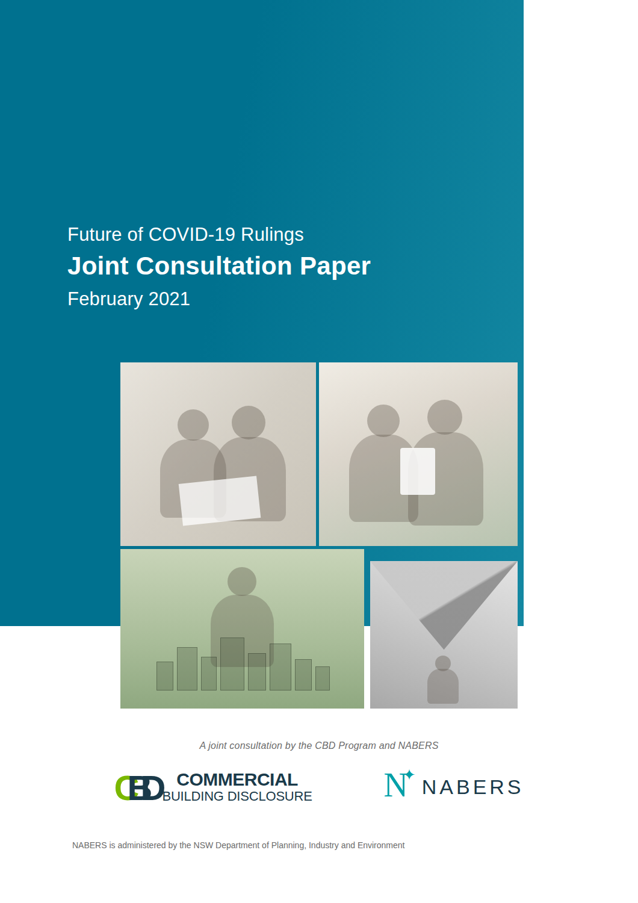Future of COVID-19 Rulings
Joint Consultation Paper
February 2021
A joint consultation by the CBD Program and NABERS
C B D
COMMERCIAL BUILDING DISCLOSURE
N ✦
NABERS
NABERS is administered by the NSW Department of Planning, Industry and Environment